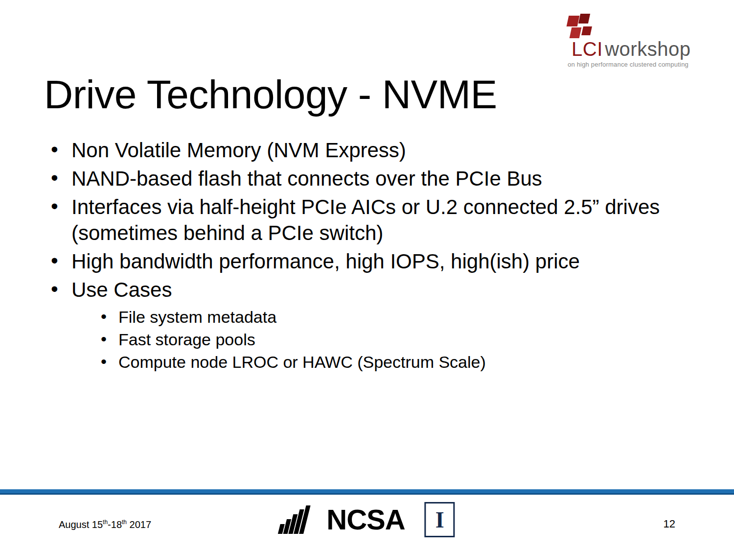LCI workshop
on high performance clustered computing
Drive Technology - NVME
Non Volatile Memory (NVM Express)
NAND-based flash that connects over the PCIe Bus
Interfaces via half-height PCIe AICs or U.2 connected 2.5” drives (sometimes behind a PCIe switch)
High bandwidth performance, high IOPS, high(ish) price
Use Cases
File system metadata
Fast storage pools
Compute node LROC or HAWC (Spectrum Scale)
August 15th-18th 2017
NCSA
12